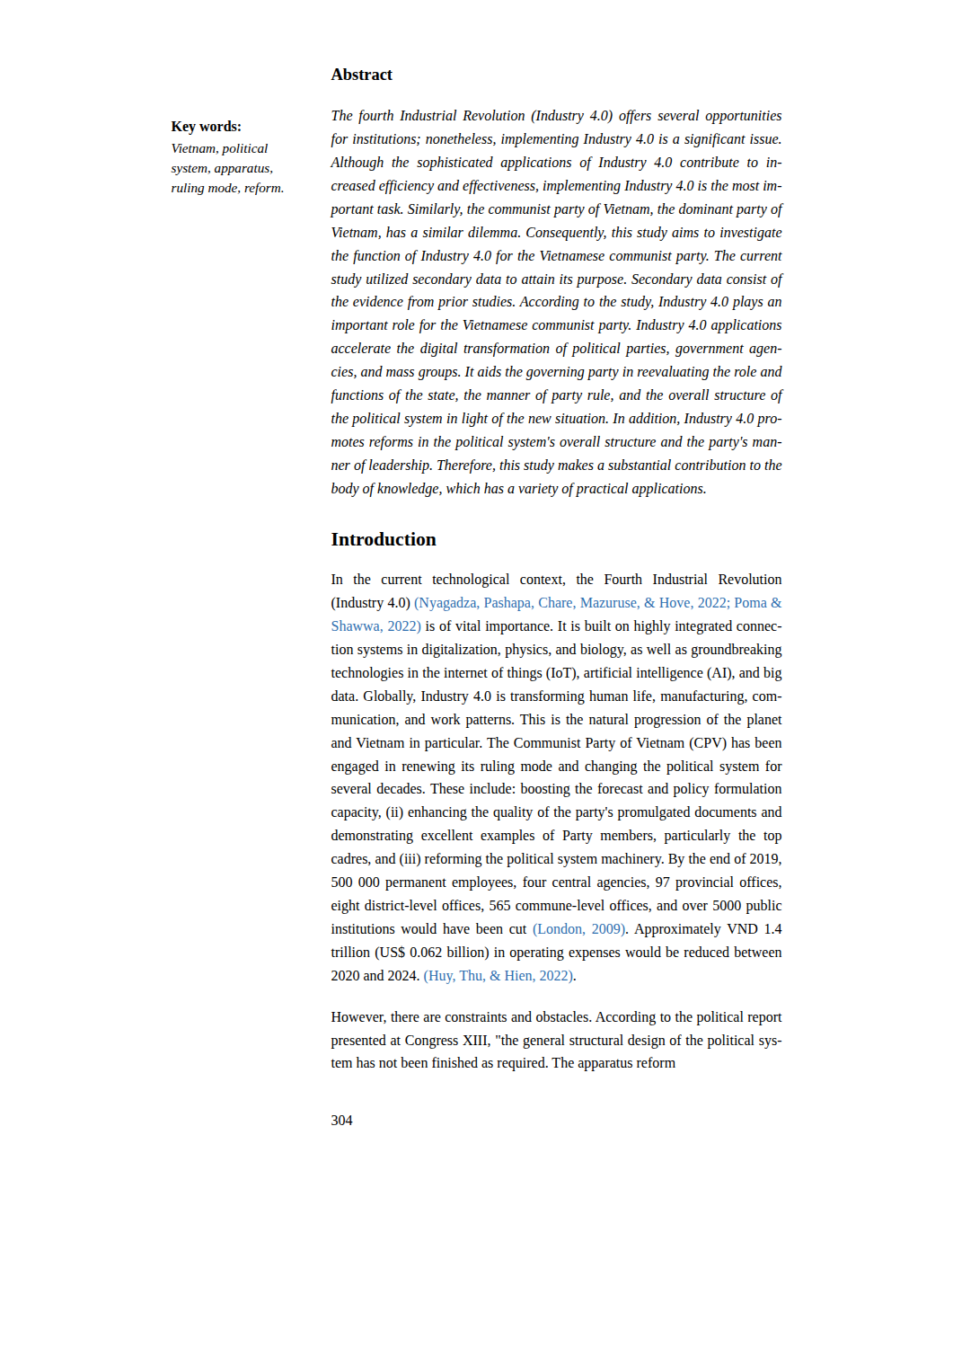Key words:
Vietnam, political system, apparatus, ruling mode, reform.
Abstract
The fourth Industrial Revolution (Industry 4.0) offers several opportunities for institutions; nonetheless, implementing Industry 4.0 is a significant issue. Although the sophisticated applications of Industry 4.0 contribute to increased efficiency and effectiveness, implementing Industry 4.0 is the most important task. Similarly, the communist party of Vietnam, the dominant party of Vietnam, has a similar dilemma. Consequently, this study aims to investigate the function of Industry 4.0 for the Vietnamese communist party. The current study utilized secondary data to attain its purpose. Secondary data consist of the evidence from prior studies. According to the study, Industry 4.0 plays an important role for the Vietnamese communist party. Industry 4.0 applications accelerate the digital transformation of political parties, government agencies, and mass groups. It aids the governing party in reevaluating the role and functions of the state, the manner of party rule, and the overall structure of the political system in light of the new situation. In addition, Industry 4.0 promotes reforms in the political system's overall structure and the party's manner of leadership. Therefore, this study makes a substantial contribution to the body of knowledge, which has a variety of practical applications.
Introduction
In the current technological context, the Fourth Industrial Revolution (Industry 4.0) (Nyagadza, Pashapa, Chare, Mazuruse, & Hove, 2022; Poma & Shawwa, 2022) is of vital importance. It is built on highly integrated connection systems in digitalization, physics, and biology, as well as groundbreaking technologies in the internet of things (IoT), artificial intelligence (AI), and big data. Globally, Industry 4.0 is transforming human life, manufacturing, communication, and work patterns. This is the natural progression of the planet and Vietnam in particular. The Communist Party of Vietnam (CPV) has been engaged in renewing its ruling mode and changing the political system for several decades. These include: boosting the forecast and policy formulation capacity, (ii) enhancing the quality of the party's promulgated documents and demonstrating excellent examples of Party members, particularly the top cadres, and (iii) reforming the political system machinery. By the end of 2019, 500 000 permanent employees, four central agencies, 97 provincial offices, eight district-level offices, 565 commune-level offices, and over 5000 public institutions would have been cut (London, 2009). Approximately VND 1.4 trillion (US$ 0.062 billion) in operating expenses would be reduced between 2020 and 2024. (Huy, Thu, & Hien, 2022).
However, there are constraints and obstacles. According to the political report presented at Congress XIII, "the general structural design of the political system has not been finished as required. The apparatus reform
304